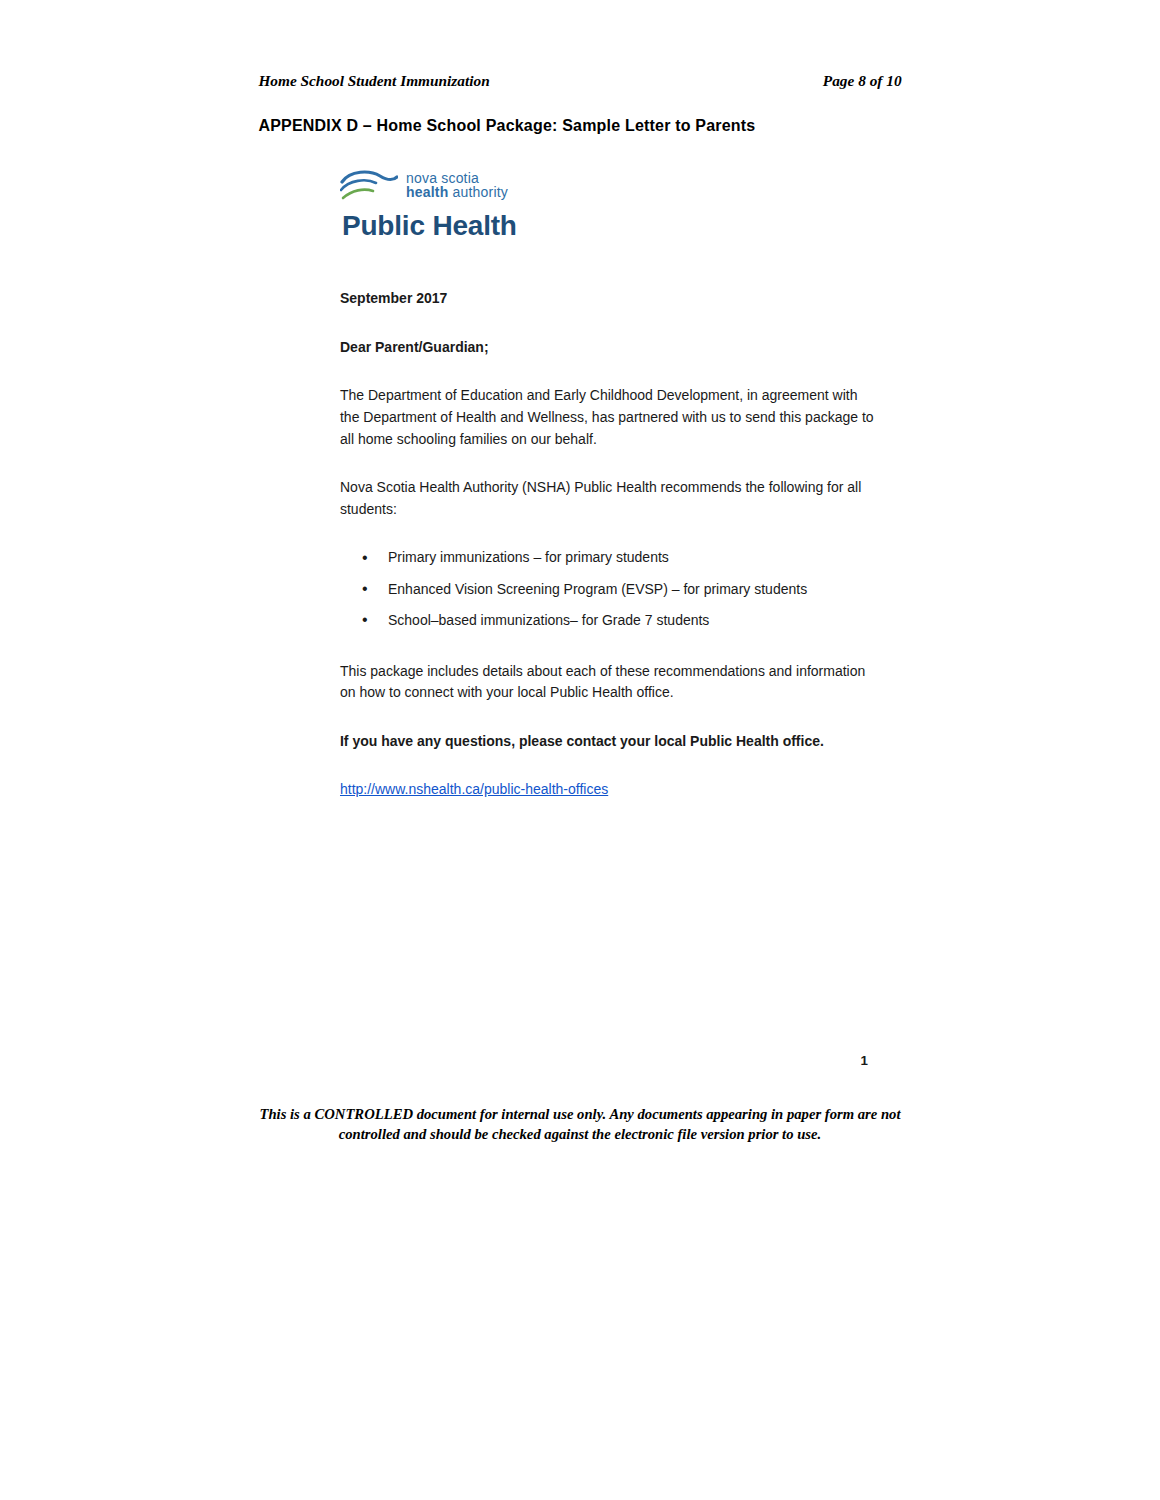Home School Student Immunization Page 8 of 10
APPENDIX D – Home School Package: Sample Letter to Parents
nova scotia
health authority
Public Health
September 2017
Dear Parent/Guardian;
The Department of Education and Early Childhood Development, in agreement with the Department of Health and Wellness, has partnered with us to send this package to all home schooling families on our behalf.
Nova Scotia Health Authority (NSHA) Public Health recommends the following for all students:
Primary immunizations – for primary students
Enhanced Vision Screening Program (EVSP) – for primary students
School–based immunizations– for Grade 7 students
This package includes details about each of these recommendations and information on how to connect with your local Public Health office.
If you have any questions, please contact your local Public Health office.
http://www.nshealth.ca/public-health-offices
1
This is a CONTROLLED document for internal use only. Any documents appearing in paper form are not controlled and should be checked against the electronic file version prior to use.